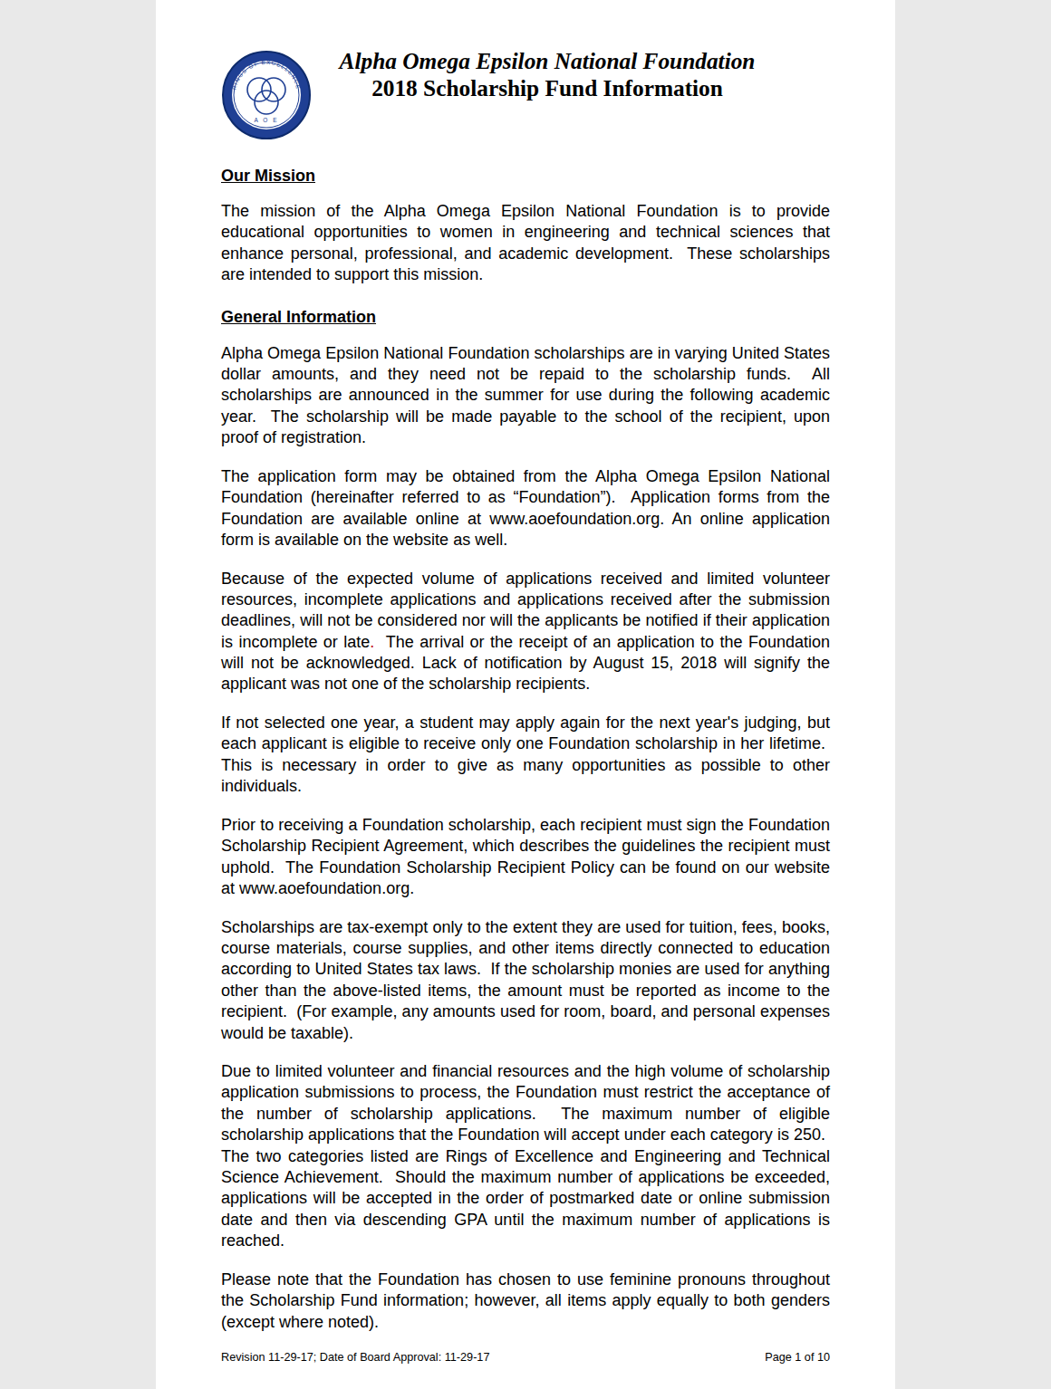RINGS OF EXCELLENCE A O E
Alpha Omega Epsilon National Foundation
2018 Scholarship Fund Information
Our Mission
The mission of the Alpha Omega Epsilon National Foundation is to provide educational opportunities to women in engineering and technical sciences that enhance personal, professional, and academic development. These scholarships are intended to support this mission.
General Information
Alpha Omega Epsilon National Foundation scholarships are in varying United States dollar amounts, and they need not be repaid to the scholarship funds. All scholarships are announced in the summer for use during the following academic year. The scholarship will be made payable to the school of the recipient, upon proof of registration.
The application form may be obtained from the Alpha Omega Epsilon National Foundation (hereinafter referred to as “Foundation”). Application forms from the Foundation are available online at www.aoefoundation.org. An online application form is available on the website as well.
Because of the expected volume of applications received and limited volunteer resources, incomplete applications and applications received after the submission deadlines, will not be considered nor will the applicants be notified if their application is incomplete or late. The arrival or the receipt of an application to the Foundation will not be acknowledged. Lack of notification by August 15, 2018 will signify the applicant was not one of the scholarship recipients.
If not selected one year, a student may apply again for the next year's judging, but each applicant is eligible to receive only one Foundation scholarship in her lifetime. This is necessary in order to give as many opportunities as possible to other individuals.
Prior to receiving a Foundation scholarship, each recipient must sign the Foundation Scholarship Recipient Agreement, which describes the guidelines the recipient must uphold. The Foundation Scholarship Recipient Policy can be found on our website at www.aoefoundation.org.
Scholarships are tax-exempt only to the extent they are used for tuition, fees, books, course materials, course supplies, and other items directly connected to education according to United States tax laws. If the scholarship monies are used for anything other than the above-listed items, the amount must be reported as income to the recipient. (For example, any amounts used for room, board, and personal expenses would be taxable).
Due to limited volunteer and financial resources and the high volume of scholarship application submissions to process, the Foundation must restrict the acceptance of the number of scholarship applications. The maximum number of eligible scholarship applications that the Foundation will accept under each category is 250. The two categories listed are Rings of Excellence and Engineering and Technical Science Achievement. Should the maximum number of applications be exceeded, applications will be accepted in the order of postmarked date or online submission date and then via descending GPA until the maximum number of applications is reached.
Please note that the Foundation has chosen to use feminine pronouns throughout the Scholarship Fund information; however, all items apply equally to both genders (except where noted).
Revision 11-29-17; Date of Board Approval: 11-29-17 Page 1 of 10